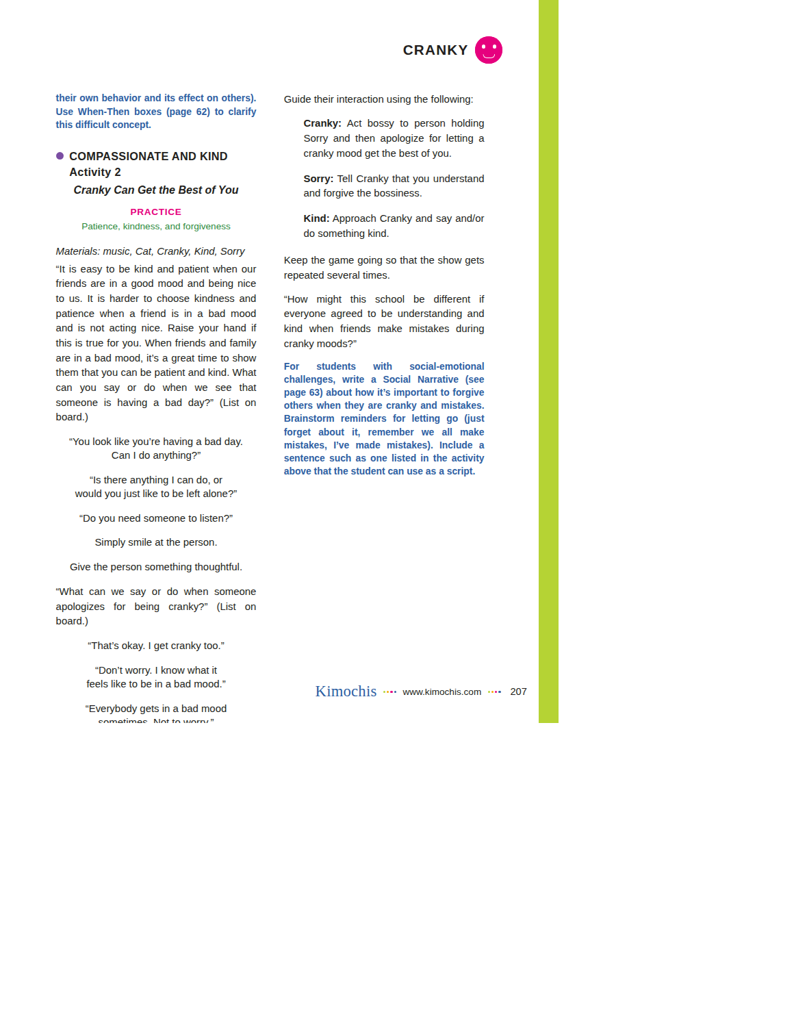Cranky
their own behavior and its effect on others). Use When-Then boxes (page 62) to clarify this difficult concept.
COMPASSIONATE AND KIND Activity 2
Cranky Can Get the Best of You
PRACTICE
Patience, kindness, and forgiveness
Materials: music, Cat, Cranky, Kind, Sorry
“It is easy to be kind and patient when our friends are in a good mood and being nice to us. It is harder to choose kindness and patience when a friend is in a bad mood and is not acting nice. Raise your hand if this is true for you. When friends and family are in a bad mood, it’s a great time to show them that you can be patient and kind. What can you say or do when we see that someone is having a bad day?” (List on board.)
“You look like you’re having a bad day.
Can I do anything?”
“Is there anything I can do, or
would you just like to be left alone?”
“Do you need someone to listen?”
Simply smile at the person.
Give the person something thoughtful.
“What can we say or do when someone apologizes for being cranky?” (List on board.)
“That’s okay. I get cranky too.”
“Don’t worry. I know what it
feels like to be in a bad mood.”
“Everybody gets in a bad mood
sometimes. Not to worry.”
Stand in a circle. “I’m going to turn on music and pass the Cranky, Kind, and Sorry feelings around. When the music stops, those of you holding the feeling pillows will take part in a small show.”
Guide their interaction using the following:
Cranky: Act bossy to person holding Sorry and then apologize for letting a cranky mood get the best of you.
Sorry: Tell Cranky that you understand and forgive the bossiness.
Kind: Approach Cranky and say and/or do something kind.
Keep the game going so that the show gets repeated several times.
“How might this school be different if everyone agreed to be understanding and kind when friends make mistakes during cranky moods?”
For students with social-emotional challenges, write a Social Narrative (see page 63) about how it’s important to forgive others when they are cranky and mistakes. Brainstorm reminders for letting go (just forget about it, remember we all make mistakes, I’ve made mistakes). Include a sentence such as one listed in the activity above that the student can use as a script.
Kimochis www.kimochis.com 207